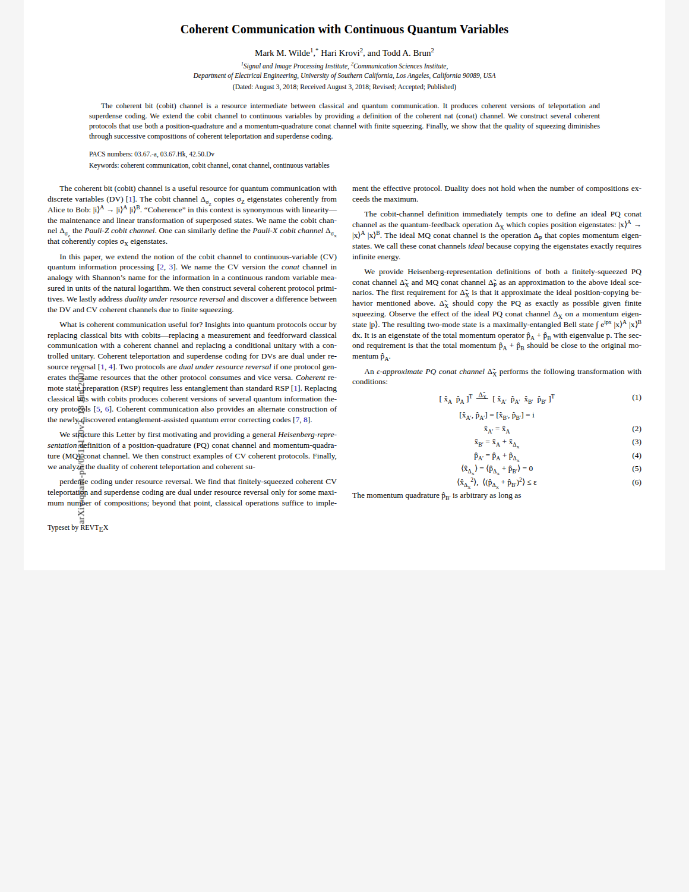arXiv:quant-ph/0612170v2 18 Jun 2007
Coherent Communication with Continuous Quantum Variables
Mark M. Wilde1,* Hari Krovi2, and Todd A. Brun2
1Signal and Image Processing Institute, 2Communication Sciences Institute,
Department of Electrical Engineering, University of Southern California, Los Angeles, California 90089, USA
(Dated: August 3, 2018; Received August 3, 2018; Revised; Accepted; Published)
The coherent bit (cobit) channel is a resource intermediate between classical and quantum communication. It produces coherent versions of teleportation and superdense coding. We extend the cobit channel to continuous variables by providing a definition of the coherent nat (conat) channel. We construct several coherent protocols that use both a position-quadrature and a momentum-quadrature conat channel with finite squeezing. Finally, we show that the quality of squeezing diminishes through successive compositions of coherent teleportation and superdense coding.
PACS numbers: 03.67.-a, 03.67.Hk, 42.50.Dv
Keywords: coherent communication, cobit channel, conat channel, continuous variables
The coherent bit (cobit) channel is a useful resource for quantum communication with discrete variables (DV) [1]. The cobit channel ΔσZ copies σZ eigenstates coherently from Alice to Bob: |i⟩A → |i⟩A |i⟩B. “Coherence” in this context is synonymous with linearity—the maintenance and linear transformation of superposed states. We name the cobit channel ΔσZ the Pauli-Z cobit channel. One can similarly define the Pauli-X cobit channel ΔσX that coherently copies σX eigenstates.
In this paper, we extend the notion of the cobit channel to continuous-variable (CV) quantum information processing [2, 3]. We name the CV version the conat channel in analogy with Shannon’s name for the information in a continuous random variable measured in units of the natural logarithm. We then construct several coherent protocol primitives. We lastly address duality under resource reversal and discover a difference between the DV and CV coherent channels due to finite squeezing.
What is coherent communication useful for? Insights into quantum protocols occur by replacing classical bits with cobits—replacing a measurement and feedforward classical communication with a coherent channel and replacing a conditional unitary with a controlled unitary. Coherent teleportation and superdense coding for DVs are dual under resource reversal [1, 4]. Two protocols are dual under resource reversal if one protocol generates the same resources that the other protocol consumes and vice versa. Coherent remote state preparation (RSP) requires less entanglement than standard RSP [1]. Replacing classical bits with cobits produces coherent versions of several quantum information theory protocols [5, 6]. Coherent communication also provides an alternate construction of the newly discovered entanglement-assisted quantum error correcting codes [7, 8].
We structure this Letter by first motivating and providing a general Heisenberg-representation definition of a position-quadrature (PQ) conat channel and momentum-quadrature (MQ) conat channel. We then construct examples of CV coherent protocols. Finally, we analyze the duality of coherent teleportation and coherent su-
perdense coding under resource reversal. We find that finitely-squeezed coherent CV teleportation and superdense coding are dual under resource reversal only for some maximum number of compositions; beyond that point, classical operations suffice to implement the effective protocol. Duality does not hold when the number of compositions exceeds the maximum.
The cobit-channel definition immediately tempts one to define an ideal PQ conat channel as the quantum-feedback operation ΔX which copies position eigenstates: |x⟩A → |x⟩A |x⟩B. The ideal MQ conat channel is the operation ΔP that copies momentum eigenstates. We call these conat channels ideal because copying the eigenstates exactly requires infinite energy.
We provide Heisenberg-representation definitions of both a finitely-squeezed PQ conat channel Δ̃X and MQ conat channel Δ̃P as an approximation to the above ideal scenarios. The first requirement for Δ̃X is that it approximate the ideal position-copying behavior mentioned above. Δ̃X should copy the PQ as exactly as possible given finite squeezing. Observe the effect of the ideal PQ conat channel ΔX on a momentum eigenstate |p⟩. The resulting two-mode state is a maximally-entangled Bell state ∫ eipx |x⟩A |x⟩B dx. It is an eigenstate of the total momentum operator p̂A + p̂B with eigenvalue p. The second requirement is that the total momentum p̂A + p̂B should be close to the original momentum p̂A.
An ε-approximate PQ conat channel Δ̃X performs the following transformation with conditions:
[ x̂A p̂A ]T Δ̃X [ x̂A′ p̂A′ x̂B′ p̂B′ ]T (1)
[x̂A′, p̂A′] = [x̂B′, p̂B′] = i
x̂A′ = x̂A (2)
x̂B′ = x̂A + x̂ΔX (3)
p̂A′ = p̂A + p̂ΔX (4)
⟨x̂ΔX⟩ = ⟨p̂ΔX + p̂B′⟩ = 0 (5)
⟨x̂ΔX2⟩, ⟨(p̂ΔX + p̂B′)2⟩ ≤ ε (6)
The momentum quadrature p̂B′ is arbitrary as long as
Typeset by REVTEX